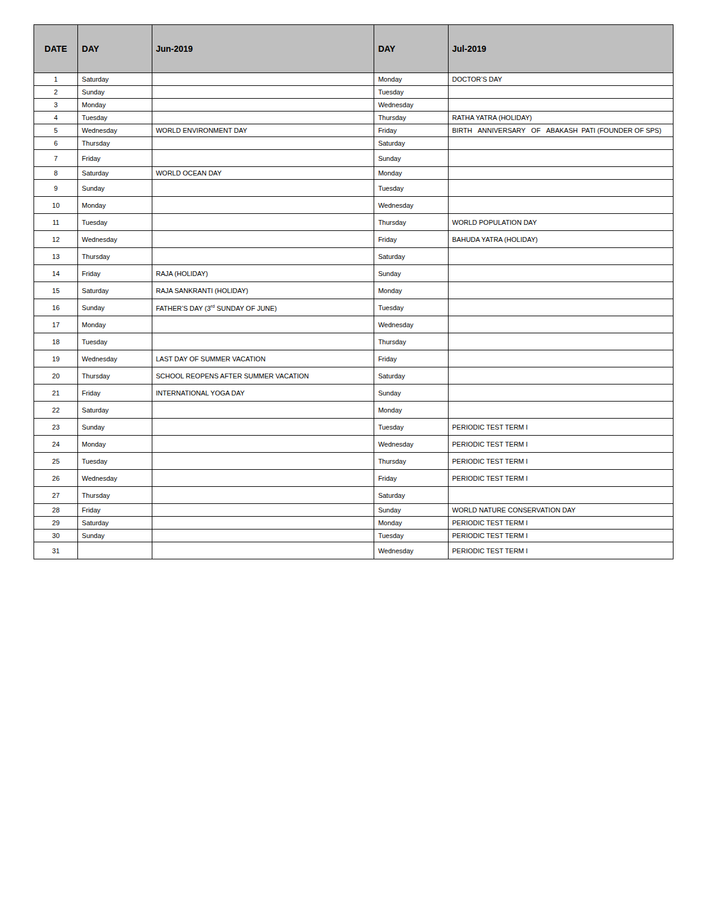| DATE | DAY | Jun-2019 | DAY | Jul-2019 |
| --- | --- | --- | --- | --- |
| 1 | Saturday | | Monday | DOCTOR’S DAY |
| 2 | Sunday | | Tuesday | |
| 3 | Monday | | Wednesday | |
| 4 | Tuesday | | Thursday | RATHA YATRA (HOLIDAY) |
| 5 | Wednesday | WORLD ENVIRONMENT DAY | Friday | BIRTH ANNIVERSARY OF ABAKASH PATI (FOUNDER OF SPS) |
| 6 | Thursday | | Saturday | |
| 7 | Friday | | Sunday | |
| 8 | Saturday | WORLD OCEAN DAY | Monday | |
| 9 | Sunday | | Tuesday | |
| 10 | Monday | | Wednesday | |
| 11 | Tuesday | | Thursday | WORLD POPULATION DAY |
| 12 | Wednesday | | Friday | BAHUDA YATRA (HOLIDAY) |
| 13 | Thursday | | Saturday | |
| 14 | Friday | RAJA (HOLIDAY) | Sunday | |
| 15 | Saturday | RAJA SANKRANTI (HOLIDAY) | Monday | |
| 16 | Sunday | FATHER’S DAY (3 rd SUNDAY OF JUNE) | Tuesday | |
| 17 | Monday | | Wednesday | |
| 18 | Tuesday | | Thursday | |
| 19 | Wednesday | LAST DAY OF SUMMER VACATION | Friday | |
| 20 | Thursday | SCHOOL REOPENS AFTER SUMMER VACATION | Saturday | |
| 21 | Friday | INTERNATIONAL YOGA DAY | Sunday | |
| 22 | Saturday | | Monday | |
| 23 | Sunday | | Tuesday | PERIODIC TEST TERM I |
| 24 | Monday | | Wednesday | PERIODIC TEST TERM I |
| 25 | Tuesday | | Thursday | PERIODIC TEST TERM I |
| 26 | Wednesday | | Friday | PERIODIC TEST TERM I |
| 27 | Thursday | | Saturday | |
| 28 | Friday | | Sunday | WORLD NATURE CONSERVATION DAY |
| 29 | Saturday | | Monday | PERIODIC TEST TERM I |
| 30 | Sunday | | Tuesday | PERIODIC TEST TERM I |
| 31 | | | Wednesday | PERIODIC TEST TERM I |